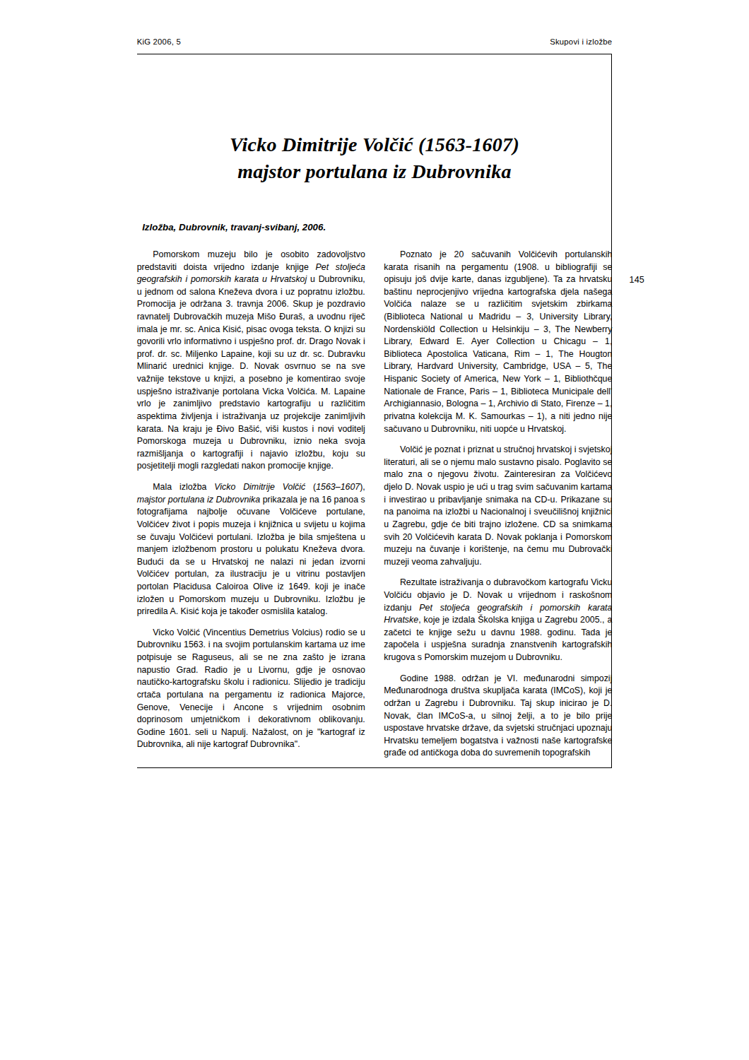KiG 2006, 5
Skupovi i izložbe
145
Vicko Dimitrije Volčić (1563-1607)
majstor portulana iz Dubrovnika
Izložba, Dubrovnik, travanj-svibanj, 2006.
Pomorskom muzeju bilo je osobito zadovoljstvo predstaviti doista vrijedno izdanje knjige Pet stoljeća geografskih i pomorskih karata u Hrvatskoj u Dubrovniku, u jednom od salona Kneževa dvora i uz popratnu izložbu. Promocija je održana 3. travnja 2006. Skup je pozdravio ravnatelj Dubrovačkih muzeja Mišo Đuraš, a uvodnu riječ imala je mr. sc. Anica Kisić, pisac ovoga teksta. O knjizi su govorili vrlo informativno i uspješno prof. dr. Drago Novak i prof. dr. sc. Miljenko Lapaine, koji su uz dr. sc. Dubravku Mlinarić urednici knjige. D. Novak osvrnuo se na sve važnije tekstove u knjizi, a posebno je komentirao svoje uspješno istraživanje portolana Vicka Volčića. M. Lapaine vrlo je zanimljivo predstavio kartografiju u različitim aspektima življenja i istraživanja uz projekcije zanimljivih karata. Na kraju je Đivo Bašić, viši kustos i novi voditelj Pomorskoga muzeja u Dubrovniku, iznio neka svoja razmišljanja o kartografiji i najavio izložbu, koju su posjetitelji mogli razgledati nakon promocije knjige.
Mala izložba Vicko Dimitrije Volčić (1563–1607), majstor portulana iz Dubrovnika prikazala je na 16 panoa s fotografijama najbolje očuvane Volčićeve portulane, Volčićev život i popis muzeja i knjižnica u svijetu u kojima se čuvaju Volčićevi portulani. Izložba je bila smještena u manjem izložbenom prostoru u polukatu Kneževa dvora. Budući da se u Hrvatskoj ne nalazi ni jedan izvorni Volčićev portulan, za ilustraciju je u vitrinu postavljen portolan Placidusa Caloiroa Olive iz 1649. koji je inače izložen u Pomorskom muzeju u Dubrovniku. Izložbu je priredila A. Kisić koja je također osmislila katalog.
Vicko Volčić (Vincentius Demetrius Volcius) rodio se u Dubrovniku 1563. i na svojim portulanskim kartama uz ime potpisuje se Raguseus, ali se ne zna zašto je izrana napustio Grad. Radio je u Livornu, gdje je osnovao nautičko-kartografsku školu i radionicu. Slijedio je tradiciju crtača portulana na pergamentu iz radionica Majorce, Genove, Venecije i Ancone s vrijednim osobnim doprinosom umjetničkom i dekorativnom oblikovanju. Godine 1601. seli u Napulj. Nažalost, on je "kartograf iz Dubrovnika, ali nije kartograf Dubrovnika".
Poznato je 20 sačuvanih Volčićevih portulanskih karata risanih na pergamentu (1908. u bibliografiji se opisuju još dvije karte, danas izgubljene). Ta za hrvatsku baštinu neprocjenjivo vrijedna kartografska djela našega Volčića nalaze se u različitim svjetskim zbirkama (Biblioteca National u Madridu – 3, University Library, Nordenskiöld Collection u Helsinkiju – 3, The Newberry Library, Edward E. Ayer Collection u Chicagu – 1, Biblioteca Apostolica Vaticana, Rim – 1, The Hougton Library, Hardvard University, Cambridge, USA – 5, The Hispanic Society of America, New York – 1, Bibliothčque Nationale de France, Paris – 1, Biblioteca Municipale dell' Archigiannasio, Bologna – 1, Archivio di Stato, Firenze – 1, privatna kolekcija M. K. Samourkas – 1), a niti jedno nije sačuvano u Dubrovniku, niti uopće u Hrvatskoj.
Volčić je poznat i priznat u stručnoj hrvatskoj i svjetskoj literaturi, ali se o njemu malo sustavno pisalo. Poglavito se malo zna o njegovu životu. Zainteresiran za Volčićevo djelo D. Novak uspio je ući u trag svim sačuvanim kartama i investirao u pribavljanje snimaka na CD-u. Prikazane su na panoima na izložbi u Nacionalnoj i sveučilišnoj knjižnici u Zagrebu, gdje će biti trajno izložene. CD sa snimkama svih 20 Volčićevih karata D. Novak poklanja i Pomorskom muzeju na čuvanje i korištenje, na čemu mu Dubrovački muzeji veoma zahvaljuju.
Rezultate istraživanja o dubravočkom kartografu Vicku Volčiću objavio je D. Novak u vrijednom i raskošnom izdanju Pet stoljeća geografskih i pomorskih karata Hrvatske, koje je izdala Školska knjiga u Zagrebu 2005., a začetci te knjige sežu u davnu 1988. godinu. Tada je započela i uspješna suradnja znanstvenih kartografskih krugova s Pomorskim muzejom u Dubrovniku.
Godine 1988. održan je VI. međunarodni simpozij Međunarodnoga društva skupljača karata (IMCoS), koji je održan u Zagrebu i Dubrovniku. Taj skup inicirao je D. Novak, član IMCoS-a, u silnoj želji, a to je bilo prije uspostave hrvatske države, da svjetski stručnjaci upoznaju Hrvatsku temeljem bogatstva i važnosti naše kartografske građe od antičkoga doba do suvremenih topografskih